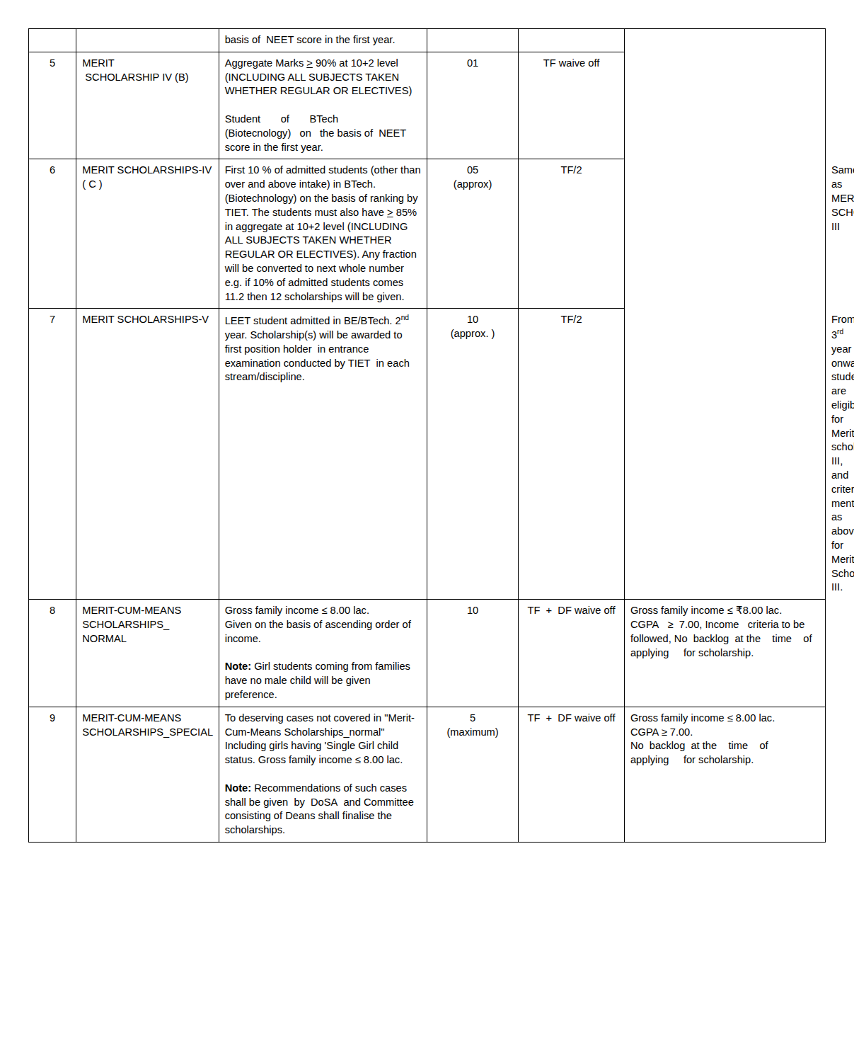| | | basis of NEET score in the first year. | | | |
| 5 | MERIT SCHOLARSHIP IV (B) | Aggregate Marks > 90% at 10+2 level (INCLUDING ALL SUBJECTS TAKEN WHETHER REGULAR OR ELECTIVES) Student of BTech (Biotecnology) on the basis of NEET score in the first year. | 01 | TF waive off |
| 6 | MERIT SCHOLARSHIPS-IV ( C ) | First 10 % of admitted students (other than over and above intake) in BTech. (Biotechnology) on the basis of ranking by TIET. The students must also have > 85% in aggregate at 10+2 level (INCLUDING ALL SUBJECTS TAKEN WHETHER REGULAR OR ELECTIVES). Any fraction will be converted to next whole number e.g. if 10% of admitted students comes 11.2 then 12 scholarships will be given. | 05 (approx) | TF/2 | Same as MERIT SCHOLARSHIP III |
| 7 | MERIT SCHOLARSHIPS-V | LEET student admitted in BE/BTech. 2 nd year. Scholarship(s) will be awarded to first position holder in entrance examination conducted by TIET in each stream/discipline. | 10 (approx. ) | TF/2 | From 3 rd year onwards students are eligible for Merit scholarship III, and criteria mentioned as above for Merit Scholarship III. |
| 8 | MERIT-CUM-MEANS SCHOLARSHIPS_ NORMAL | Gross family income ≤ 8.00 lac. Given on the basis of ascending order of income. Note: Girl students coming from families have no male child will be given preference. | 10 | TF + DF waive off | Gross family income ≤ ₹8.00 lac. CGPA ≥ 7.00, Income criteria to be followed, No backlog at the time of applying for scholarship. |
| 9 | MERIT-CUM-MEANS SCHOLARSHIPS_SPECIAL | To deserving cases not covered in "Merit-Cum-Means Scholarships_normal" Including girls having 'Single Girl child status. Gross family income ≤ 8.00 lac. Note: Recommendations of such cases shall be given by DoSA and Committee consisting of Deans shall finalise the scholarships. | 5 (maximum) | TF + DF waive off | Gross family income ≤ 8.00 lac. CGPA ≥ 7.00. No backlog at the time of applying for scholarship. |